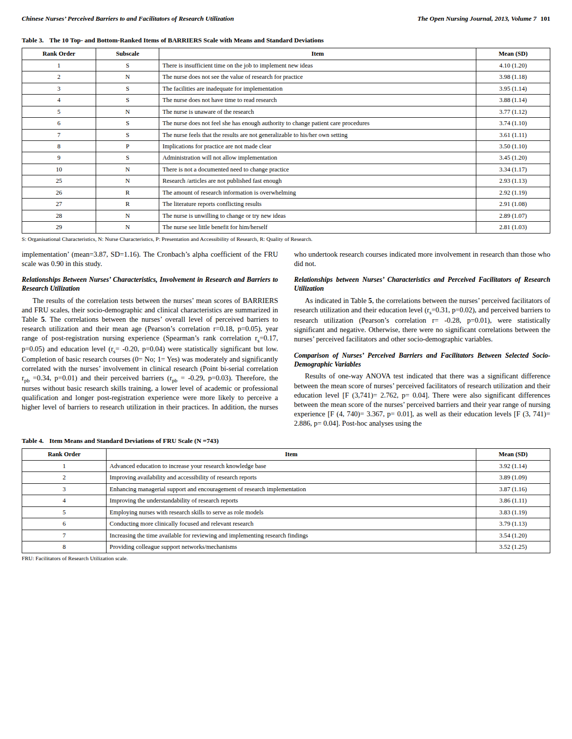Chinese Nurses’ Perceived Barriers to and Facilitators of Research Utilization
The Open Nursing Journal, 2013, Volume 7101
Table 3. The 10 Top- and Bottom-Ranked Items of BARRIERS Scale with Means and Standard Deviations
| Rank Order | Subscale | Item | Mean (SD) |
| --- | --- | --- | --- |
| 1 | S | There is insufficient time on the job to implement new ideas | 4.10 (1.20) |
| 2 | N | The nurse does not see the value of research for practice | 3.98 (1.18) |
| 3 | S | The facilities are inadequate for implementation | 3.95 (1.14) |
| 4 | S | The nurse does not have time to read research | 3.88 (1.14) |
| 5 | N | The nurse is unaware of the research | 3.77 (1.12) |
| 6 | S | The nurse does not feel she has enough authority to change patient care procedures | 3.74 (1.10) |
| 7 | S | The nurse feels that the results are not generalizable to his/her own setting | 3.61 (1.11) |
| 8 | P | Implications for practice are not made clear | 3.50 (1.10) |
| 9 | S | Administration will not allow implementation | 3.45 (1.20) |
| 10 | N | There is not a documented need to change practice | 3.34 (1.17) |
| 25 | N | Research /articles are not published fast enough | 2.93 (1.13) |
| 26 | R | The amount of research information is overwhelming | 2.92 (1.19) |
| 27 | R | The literature reports conflicting results | 2.91 (1.08) |
| 28 | N | The nurse is unwilling to change or try new ideas | 2.89 (1.07) |
| 29 | N | The nurse see little benefit for him/herself | 2.81 (1.03) |
S: Organisational Characteristics, N: Nurse Characteristics, P: Presentation and Accessibility of Research, R: Quality of Research.
implementation’ (mean=3.87, SD=1.16). The Cronbach’s alpha coefficient of the FRU scale was 0.90 in this study.
Relationships Between Nurses’ Characteristics, Involvement in Research and Barriers to Research Utilization
The results of the correlation tests between the nurses’ mean scores of BARRIERS and FRU scales, their socio-demographic and clinical characteristics are summarized in Table 5. The correlations between the nurses’ overall level of perceived barriers to research utilization and their mean age (Pearson’s correlation r=0.18, p=0.05), year range of post-registration nursing experience (Spearman’s rank correlation rs=0.17, p=0.05) and education level (rs= -0.20, p=0.04) were statistically significant but low. Completion of basic research courses (0= No; 1= Yes) was moderately and significantly correlated with the nurses’ involvement in clinical research (Point bi-serial correlation rpb =0.34, p=0.01) and their perceived barriers (rpb = -0.29, p=0.03). Therefore, the nurses without basic research skills training, a lower level of academic or professional qualification and longer post-registration experience were more likely to perceive a higher level of barriers to research utilization in their practices. In addition, the nurses who undertook research courses indicated more involvement in research than those who did not.
Relationships between Nurses’ Characteristics and Perceived Facilitators of Research Utilization
As indicated in Table 5, the correlations between the nurses’ perceived facilitators of research utilization and their education level (rs=0.31, p=0.02), and perceived barriers to research utilization (Pearson’s correlation r= -0.28, p=0.01), were statistically significant and negative. Otherwise, there were no significant correlations between the nurses’ perceived facilitators and other socio-demographic variables.
Comparison of Nurses’ Perceived Barriers and Facilitators Between Selected Socio-Demographic Variables
Results of one-way ANOVA test indicated that there was a significant difference between the mean score of nurses’ perceived facilitators of research utilization and their education level [F (3,741)= 2.762, p= 0.04]. There were also significant differences between the mean score of the nurses’ perceived barriers and their year range of nursing experience [F (4, 740)= 3.367, p= 0.01], as well as their education levels [F (3, 741)= 2.886, p= 0.04]. Post-hoc analyses using the
Table 4. Item Means and Standard Deviations of FRU Scale (N =743)
| Rank Order | Item | Mean (SD) |
| --- | --- | --- |
| 1 | Advanced education to increase your research knowledge base | 3.92 (1.14) |
| 2 | Improving availability and accessibility of research reports | 3.89 (1.09) |
| 3 | Enhancing managerial support and encouragement of research implementation | 3.87 (1.16) |
| 4 | Improving the understandability of research reports | 3.86 (1.11) |
| 5 | Employing nurses with research skills to serve as role models | 3.83 (1.19) |
| 6 | Conducting more clinically focused and relevant research | 3.79 (1.13) |
| 7 | Increasing the time available for reviewing and implementing research findings | 3.54 (1.20) |
| 8 | Providing colleague support networks/mechanisms | 3.52 (1.25) |
FRU: Facilitators of Research Utilization scale.